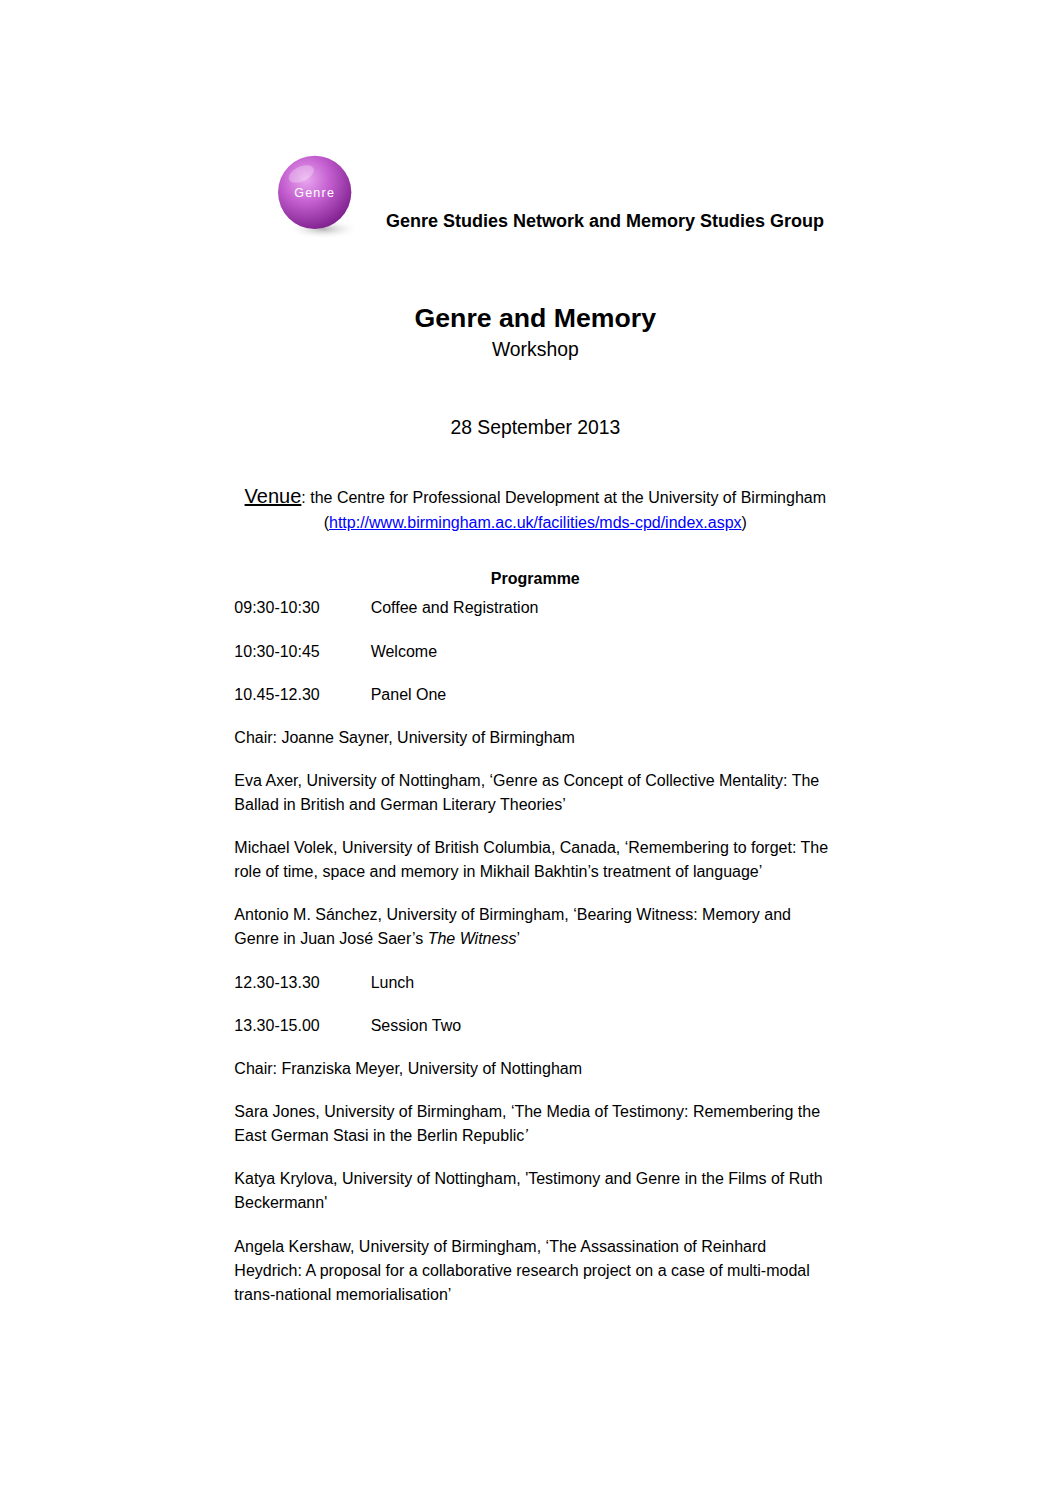Genre
Genre Studies Network and Memory Studies Group
Genre and Memory
Workshop
28 September 2013
Venue: the Centre for Professional Development at the University of Birmingham
(http://www.birmingham.ac.uk/facilities/mds-cpd/index.aspx)
Programme
09:30-10:30
Coffee and Registration
10:30-10:45
Welcome
10.45-12.30
Panel One
Chair: Joanne Sayner, University of Birmingham
Eva Axer, University of Nottingham, ‘Genre as Concept of Collective Mentality: The Ballad in British and German Literary Theories’
Michael Volek, University of British Columbia, Canada, ‘Remembering to forget: The role of time, space and memory in Mikhail Bakhtin’s treatment of language’
Antonio M. Sánchez, University of Birmingham, ‘Bearing Witness: Memory and Genre in Juan José Saer’s The Witness’
12.30-13.30
Lunch
13.30-15.00
Session Two
Chair: Franziska Meyer, University of Nottingham
Sara Jones, University of Birmingham, ‘The Media of Testimony: Remembering the East German Stasi in the Berlin Republic’
Katya Krylova, University of Nottingham, 'Testimony and Genre in the Films of Ruth Beckermann'
Angela Kershaw, University of Birmingham, ‘The Assassination of Reinhard Heydrich: A proposal for a collaborative research project on a case of multi-modal trans-national memorialisation’